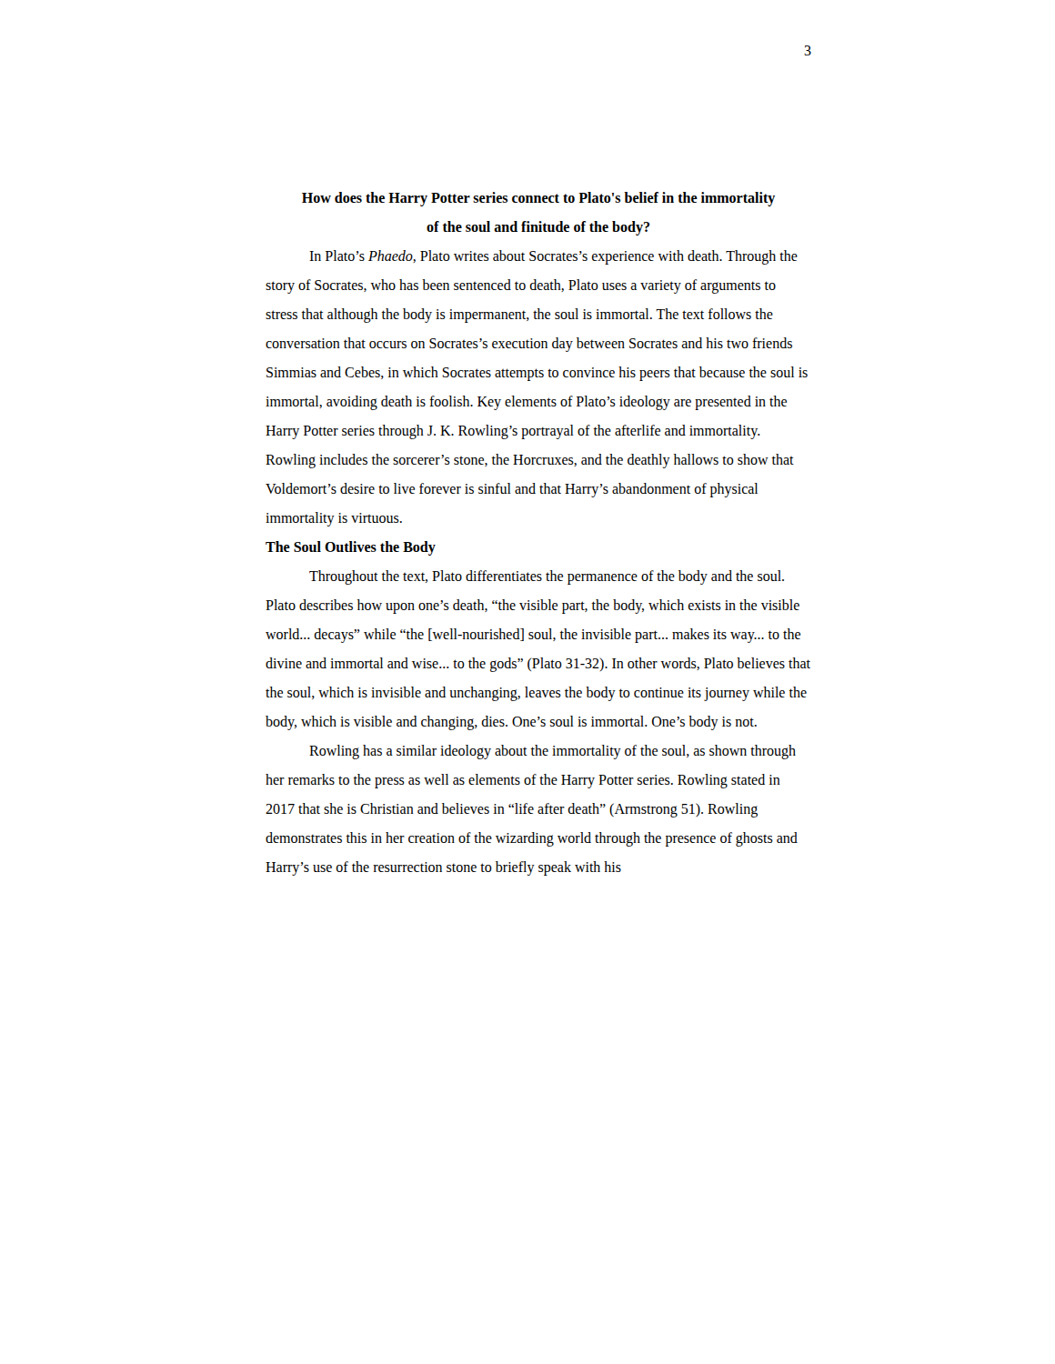3
How does the Harry Potter series connect to Plato's belief in the immortality of the soul and finitude of the body?
In Plato’s Phaedo, Plato writes about Socrates’s experience with death. Through the story of Socrates, who has been sentenced to death, Plato uses a variety of arguments to stress that although the body is impermanent, the soul is immortal. The text follows the conversation that occurs on Socrates’s execution day between Socrates and his two friends Simmias and Cebes, in which Socrates attempts to convince his peers that because the soul is immortal, avoiding death is foolish. Key elements of Plato’s ideology are presented in the Harry Potter series through J. K. Rowling’s portrayal of the afterlife and immortality. Rowling includes the sorcerer’s stone, the Horcruxes, and the deathly hallows to show that Voldemort’s desire to live forever is sinful and that Harry’s abandonment of physical immortality is virtuous.
The Soul Outlives the Body
Throughout the text, Plato differentiates the permanence of the body and the soul. Plato describes how upon one’s death, “the visible part, the body, which exists in the visible world... decays” while “the [well-nourished] soul, the invisible part... makes its way... to the divine and immortal and wise... to the gods” (Plato 31-32). In other words, Plato believes that the soul, which is invisible and unchanging, leaves the body to continue its journey while the body, which is visible and changing, dies. One’s soul is immortal. One’s body is not.
Rowling has a similar ideology about the immortality of the soul, as shown through her remarks to the press as well as elements of the Harry Potter series. Rowling stated in 2017 that she is Christian and believes in “life after death” (Armstrong 51). Rowling demonstrates this in her creation of the wizarding world through the presence of ghosts and Harry’s use of the resurrection stone to briefly speak with his